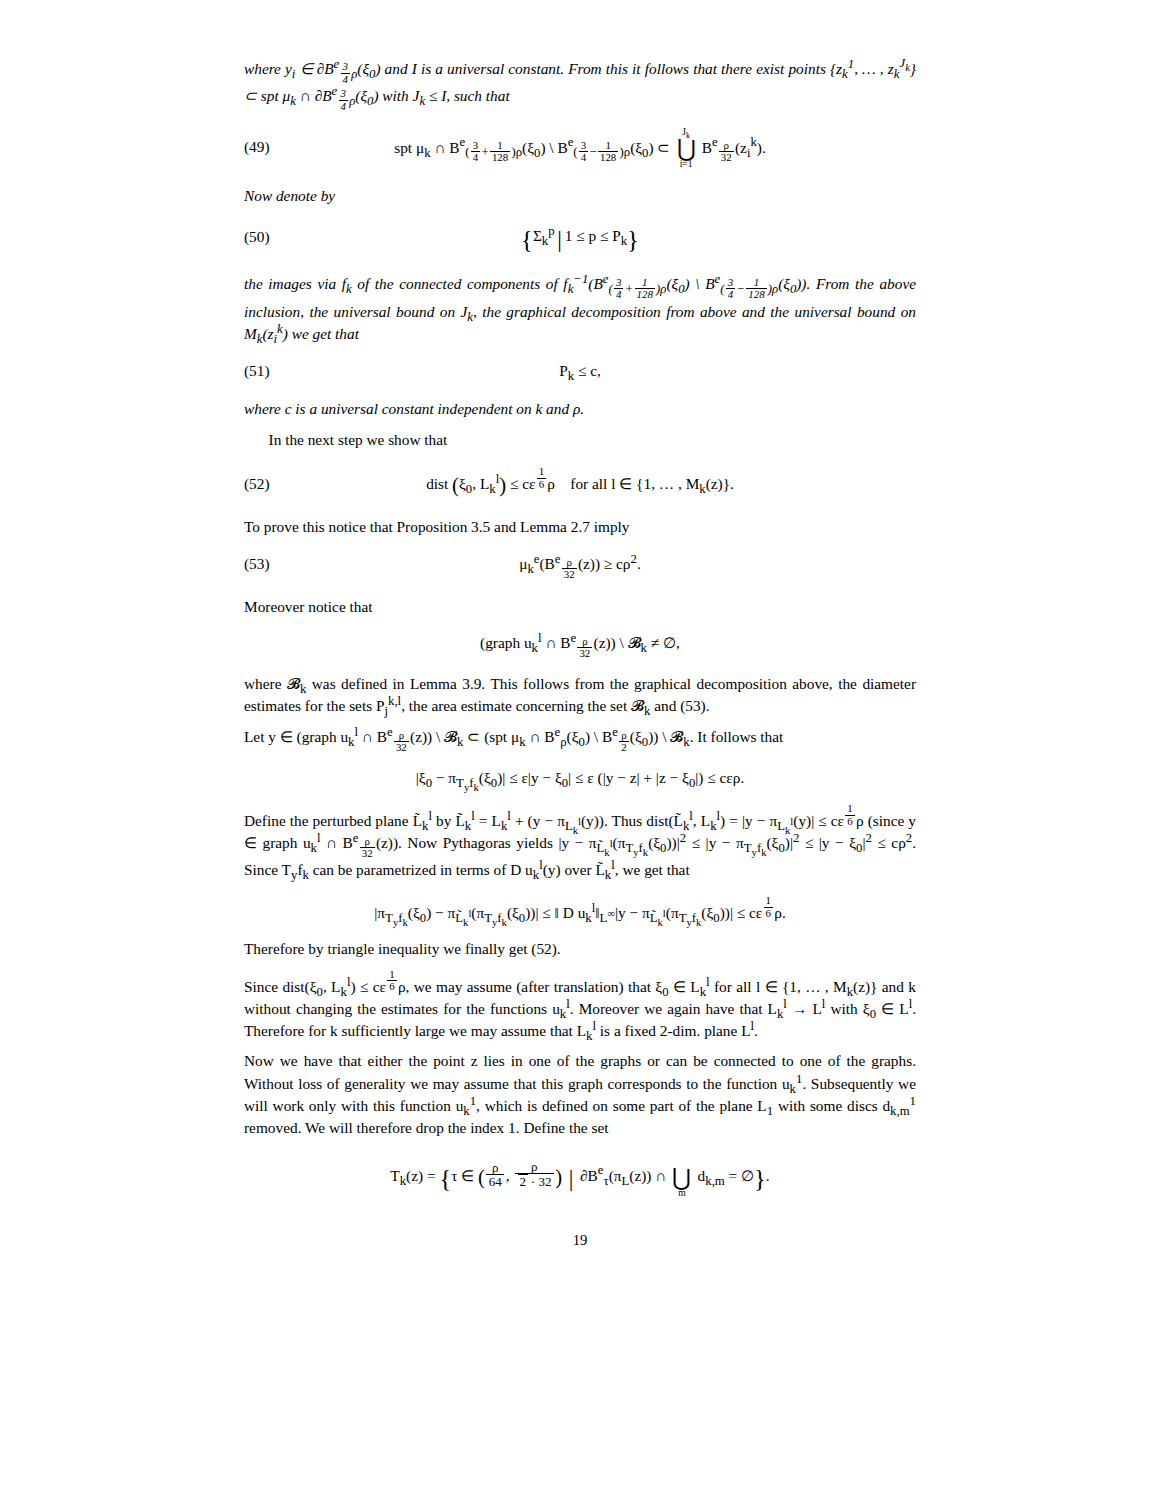where yi ∈ ∂Be34ρ(ξ0) and I is a universal constant. From this it follows that there exist points {zk1, … , zkJk} ⊂ spt μk ∩ ∂Be34ρ(ξ0) with Jk ≤ I, such that
(49)
spt μk ∩ Be(34+1128)ρ(ξ0) \ Be(34−1128)ρ(ξ0) ⊂ Jk⋃i=1 Beρ 32(zik).
Now denote by
(50)
{Σkp|1 ≤ p ≤ Pk}
the images via fk of the connected components of fk−1(Be(34+1128)ρ(ξ0) \ Be(34−1128)ρ(ξ0)). From the above inclusion, the universal bound on Jk, the graphical decomposition from above and the universal bound on Mk(zik) we get that
(51)
Pk ≤ c,
where c is a universal constant independent on k and ρ.
In the next step we show that
(52)
dist (ξ0, Lkl) ≤ cε16ρ for all l ∈ {1, … , Mk(z)}.
To prove this notice that Proposition 3.5 and Lemma 2.7 imply
(53)
μke(Beρ 32(z)) ≥ cρ2.
Moreover notice that
(graph ukl ∩ Beρ 32(z)) \ 𝓑k ≠ ∅,
where 𝓑k was defined in Lemma 3.9. This follows from the graphical decomposition above, the diameter estimates for the sets Pjk,l, the area estimate concerning the set 𝓑k and (53).
Let y ∈ (graph ukl ∩ Beρ 32(z)) \ 𝓑k ⊂ (spt μk ∩ Beρ(ξ0) \ Beρ 2(ξ0)) \ 𝓑k. It follows that
|ξ0 − πTyfk(ξ0)| ≤ ε|y − ξ0| ≤ ε (|y − z| + |z − ξ0|) ≤ cερ.
Define the perturbed plane L̃kl by L̃kl = Lkl + (y − πLkl(y)). Thus dist(L̃kl, Lkl) = |y − πLkl(y)| ≤ cε16ρ (since y ∈ graph ukl ∩ Beρ 32(z)). Now Pythagoras yields |y − πL̃kl(πTyfk(ξ0))|2 ≤ |y − πTyfk(ξ0)|2 ≤ |y − ξ0|2 ≤ cρ2. Since Tyfk can be parametrized in terms of D ukl(y) over L̃kl, we get that
|πTyfk(ξ0) − πL̃kl(πTyfk(ξ0))| ≤ ‖ D ukl‖L∞|y − πL̃kl(πTyfk(ξ0))| ≤ cε16ρ.
Therefore by triangle inequality we finally get (52).
Since dist(ξ0, Lkl) ≤ cε16ρ, we may assume (after translation) that ξ0 ∈ Lkl for all l ∈ {1, … , Mk(z)} and k without changing the estimates for the functions ukl. Moreover we again have that Lkl → Ll with ξ0 ∈ Ll. Therefore for k sufficiently large we may assume that Lkl is a fixed 2-dim. plane Ll.
Now we have that either the point z lies in one of the graphs or can be connected to one of the graphs. Without loss of generality we may assume that this graph corresponds to the function uk1. Subsequently we will work only with this function uk1, which is defined on some part of the plane L1 with some discs dk,m1 removed. We will therefore drop the index 1. Define the set
Tk(z) = {τ ∈ (ρ 64, ρ 2 · 32) | ∂Beτ(πL(z)) ∩ ⋃m dk,m = ∅}.
19